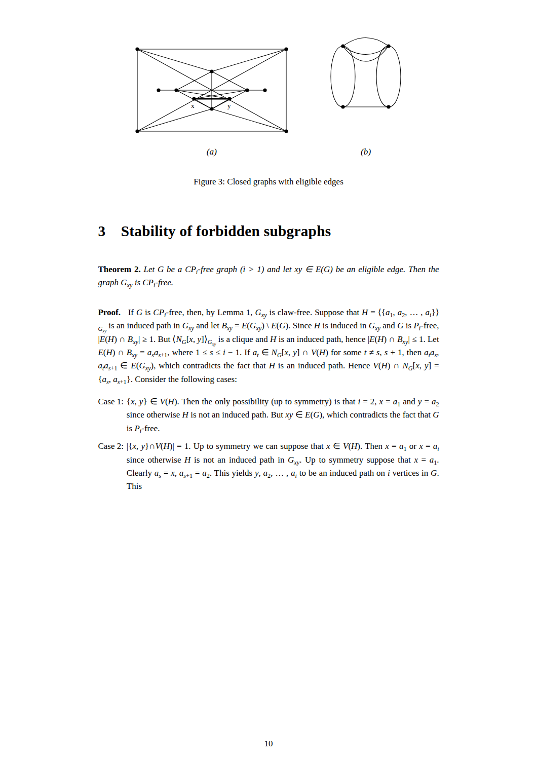x y
(a)
(b)
Figure 3: Closed graphs with eligible edges
3 Stability of forbidden subgraphs
Theorem 2. Let G be a CPi-free graph (i > 1) and let xy ∈ E(G) be an eligible edge. Then the graph Gxy is CPi-free.
Proof. If G is CPi-free, then, by Lemma 1, Gxy is claw-free. Suppose that H = ⟨{a1, a2, … , ai}⟩Gxy is an induced path in Gxy and let Bxy = E(Gxy) \ E(G). Since H is induced in Gxy and G is Pi-free, |E(H) ∩ Bxy| ≥ 1. But ⟨NG[x, y]⟩Gxy is a clique and H is an induced path, hence |E(H) ∩ Bxy| ≤ 1. Let E(H) ∩ Bxy = asas+1, where 1 ≤ s ≤ i − 1. If at ∈ NG[x, y] ∩ V(H) for some t ≠ s, s + 1, then atas, atas+1 ∈ E(Gxy), which contradicts the fact that H is an induced path. Hence V(H) ∩ NG[x, y] = {as, as+1}. Consider the following cases:
Case 1: {x, y} ∈ V(H). Then the only possibility (up to symmetry) is that i = 2, x = a1 and y = a2 since otherwise H is not an induced path. But xy ∈ E(G), which contradicts the fact that G is Pi-free.
Case 2: |{x, y}∩V(H)| = 1. Up to symmetry we can suppose that x ∈ V(H). Then x = a1 or x = ai since otherwise H is not an induced path in Gxy. Up to symmetry suppose that x = a1. Clearly as = x, as+1 = a2. This yields y, a2, … , ai to be an induced path on i vertices in G. This
10